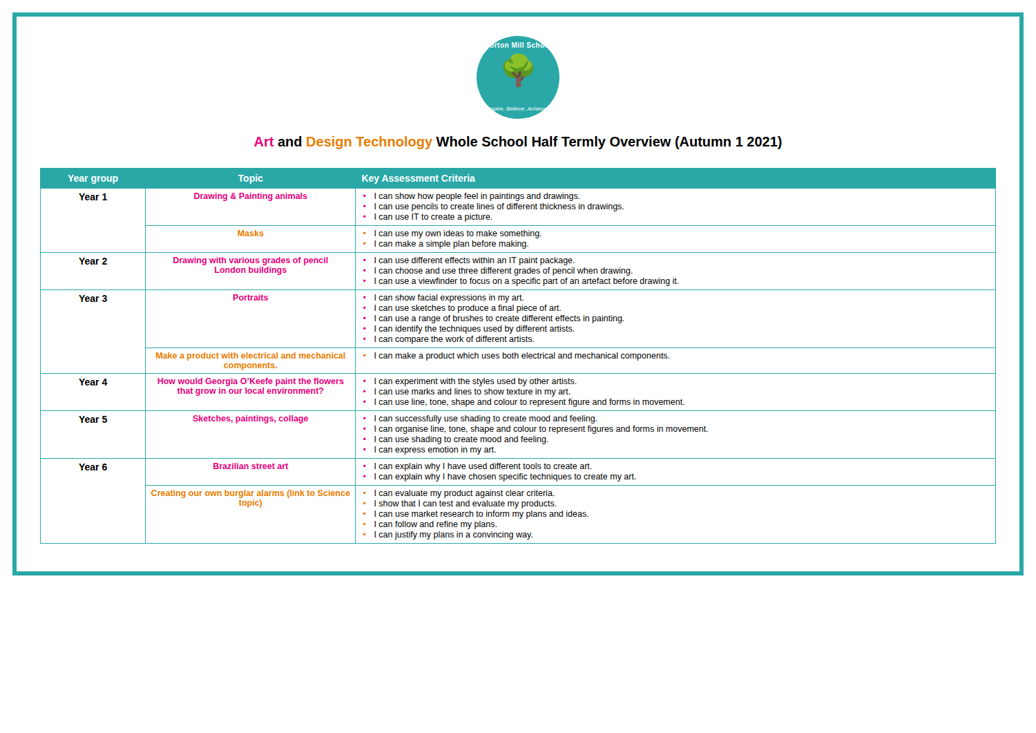Horton Mill School
🌳
Aspire, Believe, Achieve.
Art and Design Technology Whole School Half Termly Overview (Autumn 1 2021)
| Year group | Topic | Key Assessment Criteria |
| --- | --- | --- |
| Year 1 | Drawing & Painting animals | I can show how people feel in paintings and drawings. I can use pencils to create lines of different thickness in drawings. I can use IT to create a picture. |
| Masks | I can use my own ideas to make something. I can make a simple plan before making. |
| Year 2 | Drawing with various grades of pencil London buildings | I can use different effects within an IT paint package. I can choose and use three different grades of pencil when drawing. I can use a viewfinder to focus on a specific part of an artefact before drawing it. |
| Year 3 | Portraits | I can show facial expressions in my art. I can use sketches to produce a final piece of art. I can use a range of brushes to create different effects in painting. I can identify the techniques used by different artists. I can compare the work of different artists. |
| Make a product with electrical and mechanical components. | I can make a product which uses both electrical and mechanical components. |
| Year 4 | How would Georgia O’Keefe paint the flowers that grow in our local environment? | I can experiment with the styles used by other artists. I can use marks and lines to show texture in my art. I can use line, tone, shape and colour to represent figure and forms in movement. |
| Year 5 | Sketches, paintings, collage | I can successfully use shading to create mood and feeling. I can organise line, tone, shape and colour to represent figures and forms in movement. I can use shading to create mood and feeling. I can express emotion in my art. |
| Year 6 | Brazilian street art | I can explain why I have used different tools to create art. I can explain why I have chosen specific techniques to create my art. |
| Creating our own burglar alarms (link to Science topic) | I can evaluate my product against clear criteria. I show that I can test and evaluate my products. I can use market research to inform my plans and ideas. I can follow and refine my plans. I can justify my plans in a convincing way. |